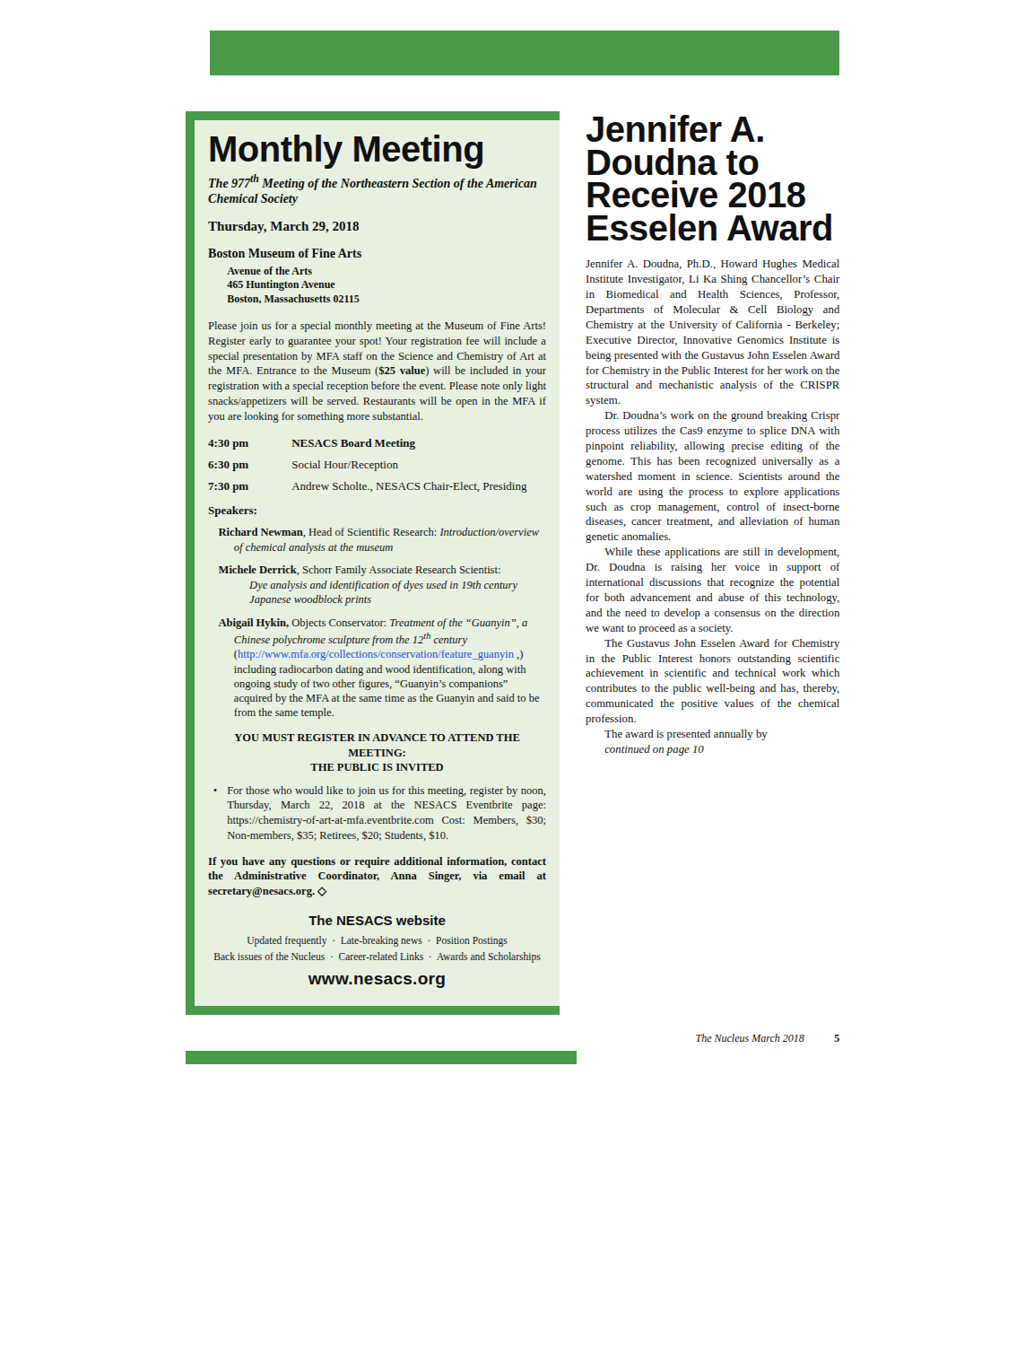Monthly Meeting
The 977th Meeting of the Northeastern Section of the American Chemical Society
Thursday, March 29, 2018
Boston Museum of Fine Arts
Avenue of the Arts
465 Huntington Avenue
Boston, Massachusetts 02115
Please join us for a special monthly meeting at the Museum of Fine Arts! Register early to guarantee your spot! Your registration fee will include a special presentation by MFA staff on the Science and Chemistry of Art at the MFA. Entrance to the Museum ($25 value) will be included in your registration with a special reception before the event. Please note only light snacks/appetizers will be served. Restaurants will be open in the MFA if you are looking for something more substantial.
4:30 pm
NESACS Board Meeting
6:30 pm
Social Hour/Reception
7:30 pm
Andrew Scholte., NESACS Chair-Elect, Presiding
Speakers:
Richard Newman, Head of Scientific Research: Introduction/overview of chemical analysis at the museum
Michele Derrick, Schorr Family Associate Research Scientist: Dye analysis and identification of dyes used in 19th century Japanese woodblock prints
Abigail Hykin, Objects Conservator: Treatment of the “Guanyin”, a Chinese polychrome sculpture from the 12th century (http://www.mfa.org/collections/conservation/feature_guanyin ,) including radiocarbon dating and wood identification, along with ongoing study of two other figures, “Guanyin’s companions” acquired by the MFA at the same time as the Guanyin and said to be from the same temple.
YOU MUST REGISTER IN ADVANCE TO ATTEND THE MEETING:
THE PUBLIC IS INVITED
For those who would like to join us for this meeting, register by noon, Thursday, March 22, 2018 at the NESACS Eventbrite page: https://chemistry-of-art-at-mfa.eventbrite.com Cost: Members, $30; Non-members, $35; Retirees, $20; Students, $10.
If you have any questions or require additional information, contact the Administrative Coordinator, Anna Singer, via email at secretary@nesacs.org. ◇
The NESACS website
Updated frequently · Late-breaking news · Position Postings
Back issues of the Nucleus · Career-related Links · Awards and Scholarships
www.nesacs.org
Jennifer A. Doudna to Receive 2018 Esselen Award
Jennifer A. Doudna, Ph.D., Howard Hughes Medical Institute Investigator, Li Ka Shing Chancellor’s Chair in Biomedical and Health Sciences, Professor, Departments of Molecular & Cell Biology and Chemistry at the University of California - Berkeley; Executive Director, Innovative Genomics Institute is being presented with the Gustavus John Esselen Award for Chemistry in the Public Interest for her work on the structural and mechanistic analysis of the CRISPR system.
Dr. Doudna’s work on the ground breaking Crispr process utilizes the Cas9 enzyme to splice DNA with pinpoint reliability, allowing precise editing of the genome. This has been recognized universally as a watershed moment in science. Scientists around the world are using the process to explore applications such as crop management, control of insect-borne diseases, cancer treatment, and alleviation of human genetic anomalies.
While these applications are still in development, Dr. Doudna is raising her voice in support of international discussions that recognize the potential for both advancement and abuse of this technology, and the need to develop a consensus on the direction we want to proceed as a society.
The Gustavus John Esselen Award for Chemistry in the Public Interest honors outstanding scientific achievement in scientific and technical work which contributes to the public well-being and has, thereby, communicated the positive values of the chemical profession.
The award is presented annually by
continued on page 10
The Nucleus March 2018 5